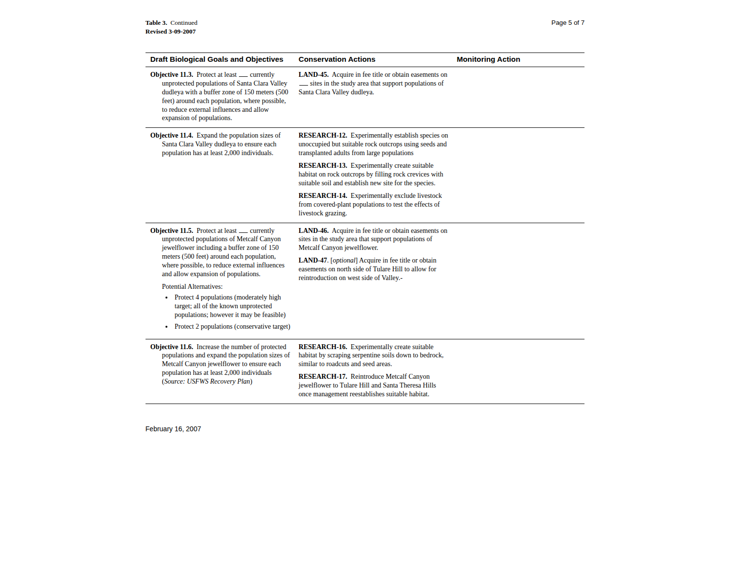Table 3. Continued
Revised 3-09-2007
Page 5 of 7
| Draft Biological Goals and Objectives | Conservation Actions | Monitoring Action |
| --- | --- | --- |
| Objective 11.3. Protect at least currently unprotected populations of Santa Clara Valley dudleya with a buffer zone of 150 meters (500 feet) around each population, where possible, to reduce external influences and allow expansion of populations. | LAND-45. Acquire in fee title or obtain easements on sites in the study area that support populations of Santa Clara Valley dudleya. | |
| Objective 11.4. Expand the population sizes of Santa Clara Valley dudleya to ensure each population has at least 2,000 individuals. | RESEARCH-12. Experimentally establish species on unoccupied but suitable rock outcrops using seeds and transplanted adults from large populations RESEARCH-13. Experimentally create suitable habitat on rock outcrops by filling rock crevices with suitable soil and establish new site for the species. RESEARCH-14. Experimentally exclude livestock from covered-plant populations to test the effects of livestock grazing. | |
| Objective 11.5. Protect at least currently unprotected populations of Metcalf Canyon jewelflower including a buffer zone of 150 meters (500 feet) around each population, where possible, to reduce external influences and allow expansion of populations. Potential Alternatives: Protect 4 populations (moderately high target; all of the known unprotected populations; however it may be feasible) Protect 2 populations (conservative target) | LAND-46. Acquire in fee title or obtain easements on sites in the study area that support populations of Metcalf Canyon jewelflower. LAND-47 . [ optional ] Acquire in fee title or obtain easements on north side of Tulare Hill to allow for reintroduction on west side of Valley.- | |
| Objective 11.6. Increase the number of protected populations and expand the population sizes of Metcalf Canyon jewelflower to ensure each population has at least 2,000 individuals ( Source: USFWS Recovery Plan ) | RESEARCH-16. Experimentally create suitable habitat by scraping serpentine soils down to bedrock, similar to roadcuts and seed areas. RESEARCH-17. Reintroduce Metcalf Canyon jewelflower to Tulare Hill and Santa Theresa Hills once management reestablishes suitable habitat. | |
February 16, 2007